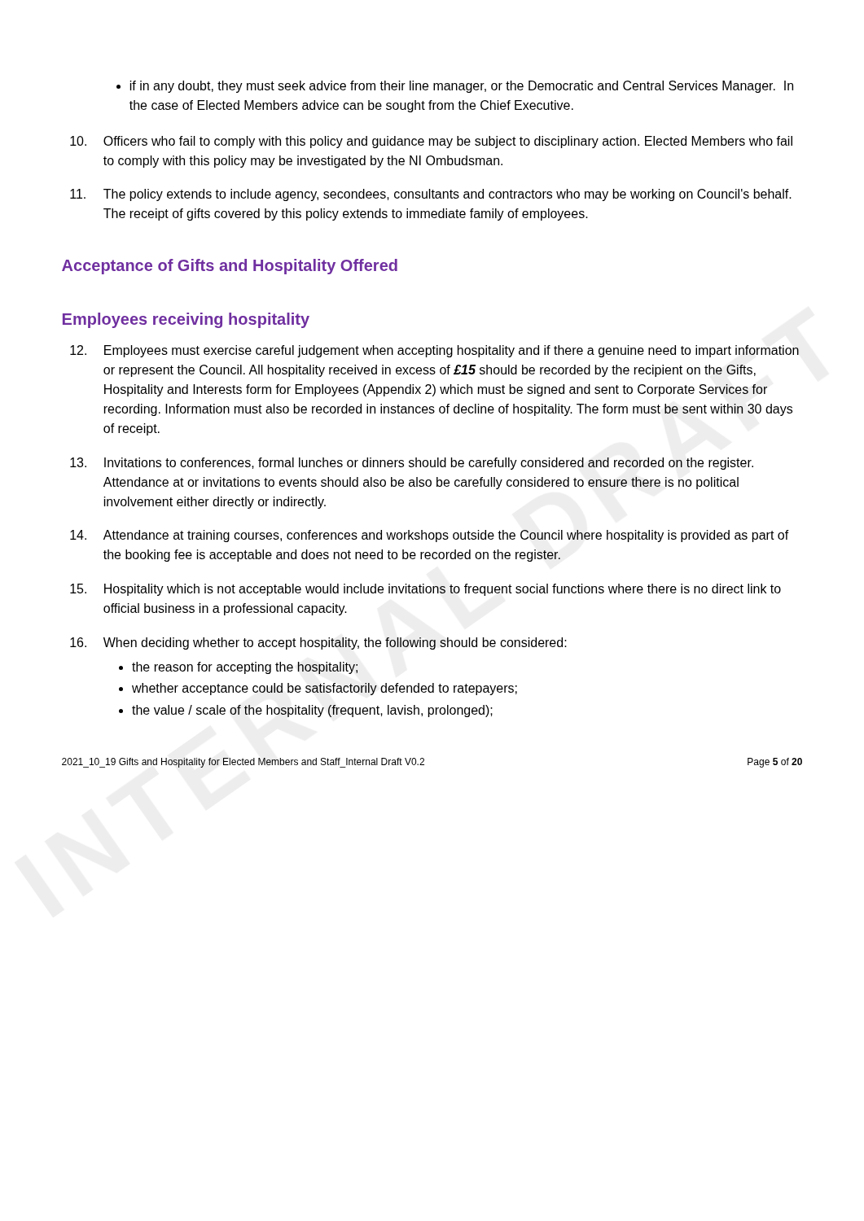INTERNAL DRAFT
if in any doubt, they must seek advice from their line manager, or the Democratic and Central Services Manager. In the case of Elected Members advice can be sought from the Chief Executive.
10. Officers who fail to comply with this policy and guidance may be subject to disciplinary action. Elected Members who fail to comply with this policy may be investigated by the NI Ombudsman.
11. The policy extends to include agency, secondees, consultants and contractors who may be working on Council's behalf. The receipt of gifts covered by this policy extends to immediate family of employees.
Acceptance of Gifts and Hospitality Offered
Employees receiving hospitality
12. Employees must exercise careful judgement when accepting hospitality and if there a genuine need to impart information or represent the Council. All hospitality received in excess of £15 should be recorded by the recipient on the Gifts, Hospitality and Interests form for Employees (Appendix 2) which must be signed and sent to Corporate Services for recording. Information must also be recorded in instances of decline of hospitality. The form must be sent within 30 days of receipt.
13. Invitations to conferences, formal lunches or dinners should be carefully considered and recorded on the register. Attendance at or invitations to events should also be also be carefully considered to ensure there is no political involvement either directly or indirectly.
14. Attendance at training courses, conferences and workshops outside the Council where hospitality is provided as part of the booking fee is acceptable and does not need to be recorded on the register.
15. Hospitality which is not acceptable would include invitations to frequent social functions where there is no direct link to official business in a professional capacity.
16. When deciding whether to accept hospitality, the following should be considered:
the reason for accepting the hospitality;
whether acceptance could be satisfactorily defended to ratepayers;
the value / scale of the hospitality (frequent, lavish, prolonged);
2021_10_19 Gifts and Hospitality for Elected Members and Staff_Internal Draft V0.2
Page 5 of 20